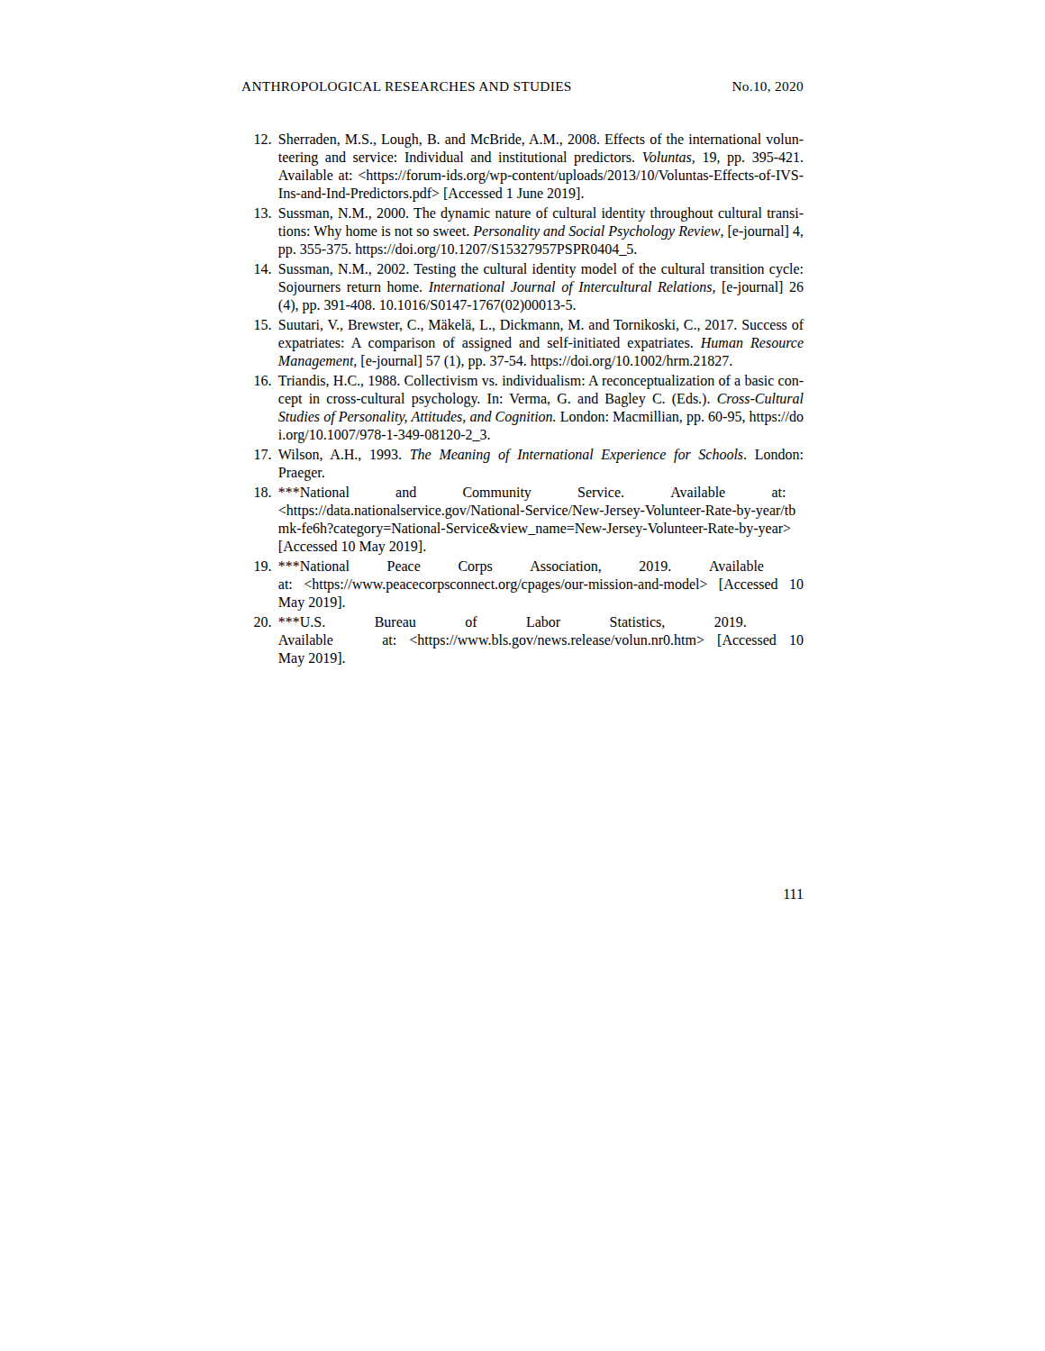Anthropological Researches and Studies No.10, 2020
Sherraden, M.S., Lough, B. and McBride, A.M., 2008. Effects of the international volunteering and service: Individual and institutional predictors. Voluntas, 19, pp. 395-421. Available at: <https://forum-ids.org/wp-content/uploads/2013/10/Voluntas-Effects-of-IVS-Ins-and-Ind-Predictors.pdf> [Accessed 1 June 2019].
Sussman, N.M., 2000. The dynamic nature of cultural identity throughout cultural transitions: Why home is not so sweet. Personality and Social Psychology Review, [e-journal] 4, pp. 355-375. https://doi.org/10.1207/S15327957PSPR0404_5.
Sussman, N.M., 2002. Testing the cultural identity model of the cultural transition cycle: Sojourners return home. International Journal of Intercultural Relations, [e-journal] 26 (4), pp. 391-408. 10.1016/S0147-1767(02)00013-5.
Suutari, V., Brewster, C., Mäkelä, L., Dickmann, M. and Tornikoski, C., 2017. Success of expatriates: A comparison of assigned and self-initiated expatriates. Human Resource Management, [e-journal] 57 (1), pp. 37-54. https://doi.org/10.1002/hrm.21827.
Triandis, H.C., 1988. Collectivism vs. individualism: A reconceptualization of a basic concept in cross-cultural psychology. In: Verma, G. and Bagley C. (Eds.). Cross-Cultural Studies of Personality, Attitudes, and Cognition. London: Macmillian, pp. 60-95, https://doi.org/10.1007/978-1-349-08120-2_3.
Wilson, A.H., 1993. The Meaning of International Experience for Schools. London: Praeger.
***National and Community Service. Available at: <https://data.nationalservice.gov/National-Service/New-Jersey-Volunteer-Rate-by-year/tbmk-fe6h?category=National-Service&view_name=New-Jersey-Volunteer-Rate-by-year> [Accessed 10 May 2019].
***National Peace Corps Association, 2019. Available at: <https://www.peacecorpsconnect.org/cpages/our-mission-and-model> [Accessed 10 May 2019].
***U.S. Bureau of Labor Statistics, 2019. Available at: <https://www.bls.gov/news.release/volun.nr0.htm> [Accessed 10 May 2019].
111